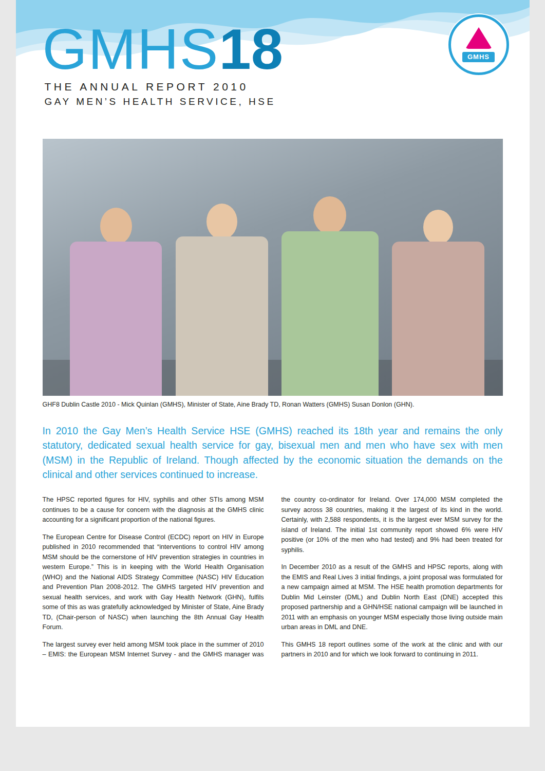GMHS
GMHS18
The Annual Report 2010
Gay Men’s Health Service, HSE
GHF8 Dublin Castle 2010 - Mick Quinlan (GMHS), Minister of State, Aine Brady TD, Ronan Watters (GMHS) Susan Donlon (GHN).
In 2010 the Gay Men’s Health Service HSE (GMHS) reached its 18th year and remains the only statutory, dedicated sexual health service for gay, bisexual men and men who have sex with men (MSM) in the Republic of Ireland. Though affected by the economic situation the demands on the clinical and other services continued to increase.
The HPSC reported figures for HIV, syphilis and other STIs among MSM continues to be a cause for concern with the diagnosis at the GMHS clinic accounting for a significant proportion of the national figures.
The European Centre for Disease Control (ECDC) report on HIV in Europe published in 2010 recommended that “interventions to control HIV among MSM should be the cornerstone of HIV prevention strategies in countries in western Europe.” This is in keeping with the World Health Organisation (WHO) and the National AIDS Strategy Committee (NASC) HIV Education and Prevention Plan 2008-2012. The GMHS targeted HIV prevention and sexual health services, and work with Gay Health Network (GHN), fulfils some of this as was gratefully acknowledged by Minister of State, Aine Brady TD, (Chair-person of NASC) when launching the 8th Annual Gay Health Forum.
The largest survey ever held among MSM took place in the summer of 2010 – EMIS: the European MSM Internet Survey - and the GMHS manager was the country co-ordinator for Ireland. Over 174,000 MSM completed the survey across 38 countries, making it the largest of its kind in the world. Certainly, with 2,588 respondents, it is the largest ever MSM survey for the island of Ireland. The initial 1st community report showed 6% were HIV positive (or 10% of the men who had tested) and 9% had been treated for syphilis.
In December 2010 as a result of the GMHS and HPSC reports, along with the EMIS and Real Lives 3 initial findings, a joint proposal was formulated for a new campaign aimed at MSM. The HSE health promotion departments for Dublin Mid Leinster (DML) and Dublin North East (DNE) accepted this proposed partnership and a GHN/HSE national campaign will be launched in 2011 with an emphasis on younger MSM especially those living outside main urban areas in DML and DNE.
This GMHS 18 report outlines some of the work at the clinic and with our partners in 2010 and for which we look forward to continuing in 2011.